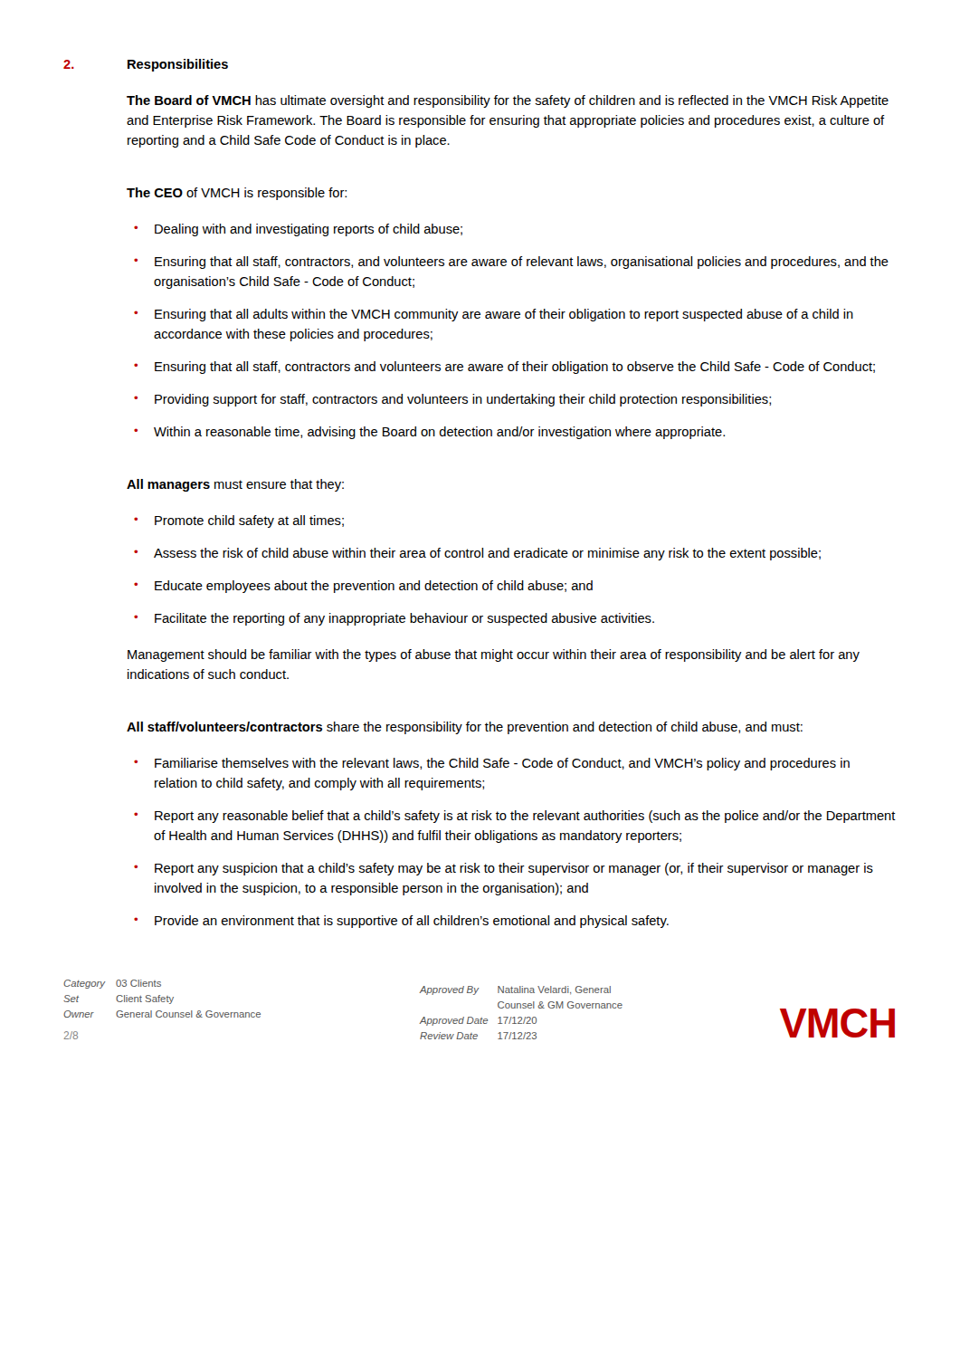2. Responsibilities
The Board of VMCH has ultimate oversight and responsibility for the safety of children and is reflected in the VMCH Risk Appetite and Enterprise Risk Framework. The Board is responsible for ensuring that appropriate policies and procedures exist, a culture of reporting and a Child Safe Code of Conduct is in place.
The CEO of VMCH is responsible for:
Dealing with and investigating reports of child abuse;
Ensuring that all staff, contractors, and volunteers are aware of relevant laws, organisational policies and procedures, and the organisation’s Child Safe - Code of Conduct;
Ensuring that all adults within the VMCH community are aware of their obligation to report suspected abuse of a child in accordance with these policies and procedures;
Ensuring that all staff, contractors and volunteers are aware of their obligation to observe the Child Safe - Code of Conduct;
Providing support for staff, contractors and volunteers in undertaking their child protection responsibilities;
Within a reasonable time, advising the Board on detection and/or investigation where appropriate.
All managers must ensure that they:
Promote child safety at all times;
Assess the risk of child abuse within their area of control and eradicate or minimise any risk to the extent possible;
Educate employees about the prevention and detection of child abuse; and
Facilitate the reporting of any inappropriate behaviour or suspected abusive activities.
Management should be familiar with the types of abuse that might occur within their area of responsibility and be alert for any indications of such conduct.
All staff/volunteers/contractors share the responsibility for the prevention and detection of child abuse, and must:
Familiarise themselves with the relevant laws, the Child Safe - Code of Conduct, and VMCH’s policy and procedures in relation to child safety, and comply with all requirements;
Report any reasonable belief that a child’s safety is at risk to the relevant authorities (such as the police and/or the Department of Health and Human Services (DHHS)) and fulfil their obligations as mandatory reporters;
Report any suspicion that a child’s safety may be at risk to their supervisor or manager (or, if their supervisor or manager is involved in the suspicion, to a responsible person in the organisation); and
Provide an environment that is supportive of all children’s emotional and physical safety.
| Category | 03 Clients |
| Set | Client Safety |
| Owner | General Counsel & Governance |
2/8
| Approved By | Natalina Velardi, General Counsel & GM Governance |
| Approved Date | 17/12/20 |
| Review Date | 17/12/23 |
VMCH